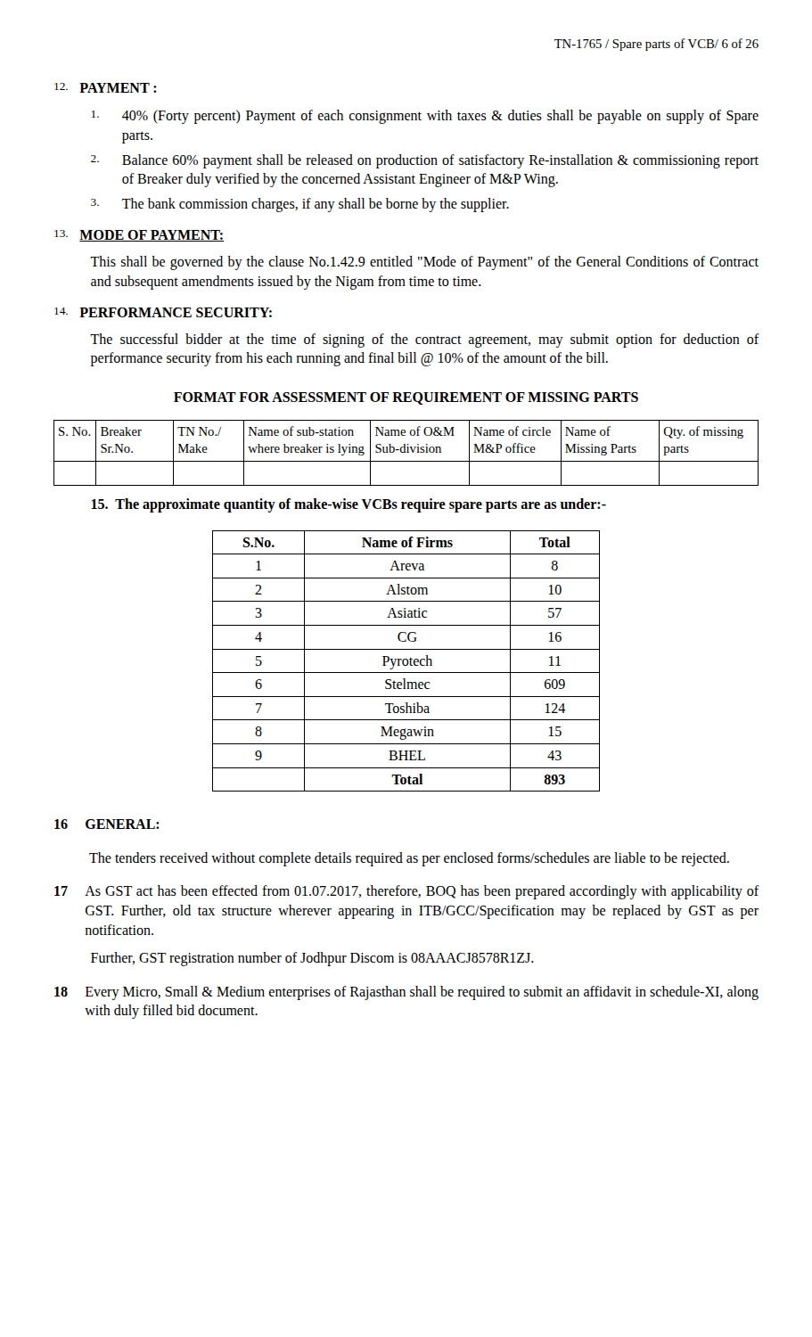TN-1765 / Spare parts of VCB/ 6 of 26
12. PAYMENT :
1. 40% (Forty percent) Payment of each consignment with taxes & duties shall be payable on supply of Spare parts.
2. Balance 60% payment shall be released on production of satisfactory Re-installation & commissioning report of Breaker duly verified by the concerned Assistant Engineer of M&P Wing.
3. The bank commission charges, if any shall be borne by the supplier.
13. MODE OF PAYMENT:
This shall be governed by the clause No.1.42.9 entitled "Mode of Payment" of the General Conditions of Contract and subsequent amendments issued by the Nigam from time to time.
14. PERFORMANCE SECURITY:
The successful bidder at the time of signing of the contract agreement, may submit option for deduction of performance security from his each running and final bill @ 10% of the amount of the bill.
FORMAT FOR ASSESSMENT OF REQUIREMENT OF MISSING PARTS
| S. No. | Breaker Sr.No. | TN No./ Make | Name of sub-station where breaker is lying | Name of O&M Sub-division | Name of circle M&P office | Name of Missing Parts | Qty. of missing parts |
| --- | --- | --- | --- | --- | --- | --- | --- |
15. The approximate quantity of make-wise VCBs require spare parts are as under:-
| S.No. | Name of Firms | Total |
| --- | --- | --- |
| 1 | Areva | 8 |
| 2 | Alstom | 10 |
| 3 | Asiatic | 57 |
| 4 | CG | 16 |
| 5 | Pyrotech | 11 |
| 6 | Stelmec | 609 |
| 7 | Toshiba | 124 |
| 8 | Megawin | 15 |
| 9 | BHEL | 43 |
| | Total | 893 |
16 GENERAL:
The tenders received without complete details required as per enclosed forms/schedules are liable to be rejected.
17
As GST act has been effected from 01.07.2017, therefore, BOQ has been prepared accordingly with applicability of GST. Further, old tax structure wherever appearing in ITB/GCC/Specification may be replaced by GST as per notification.
Further, GST registration number of Jodhpur Discom is 08AAACJ8578R1ZJ.
18
Every Micro, Small & Medium enterprises of Rajasthan shall be required to submit an affidavit in schedule-XI, along with duly filled bid document.